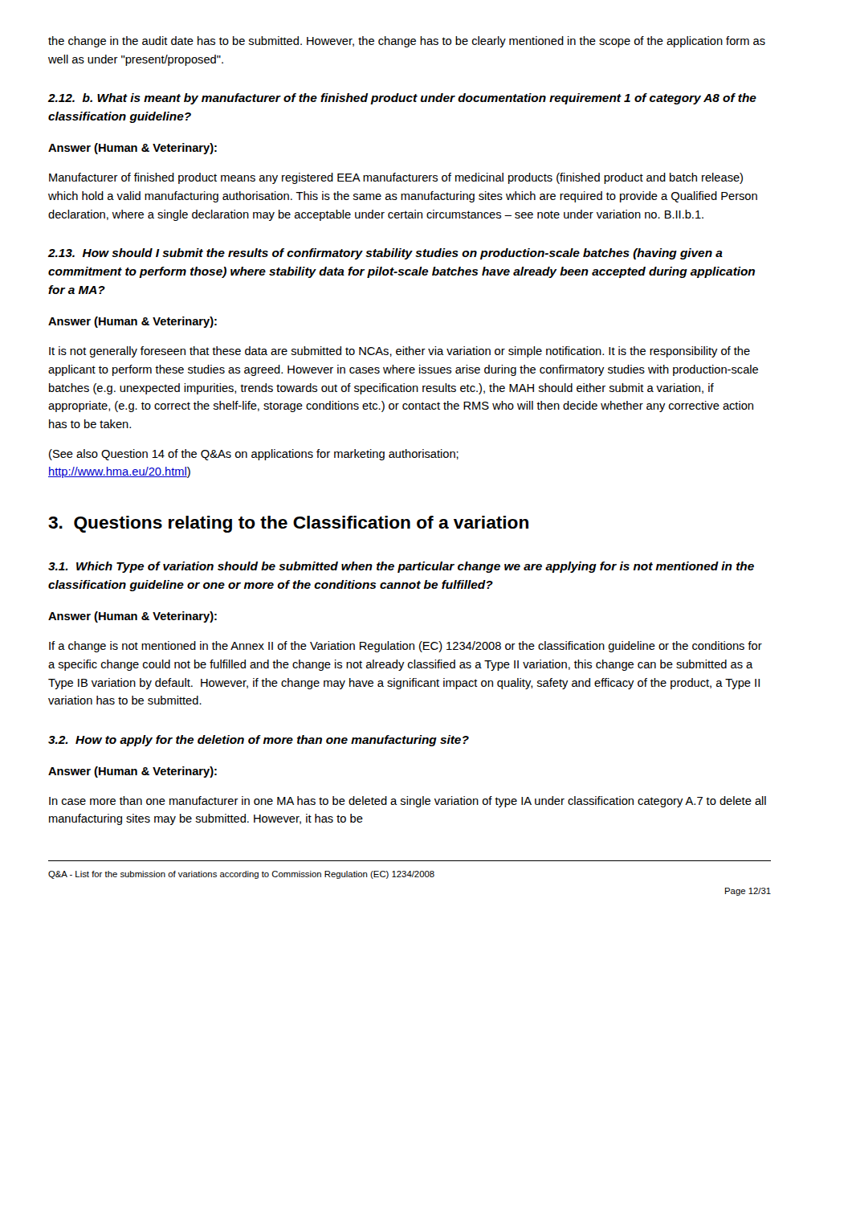the change in the audit date has to be submitted. However, the change has to be clearly mentioned in the scope of the application form as well as under "present/proposed".
2.12. b. What is meant by manufacturer of the finished product under documentation requirement 1 of category A8 of the classification guideline?
Answer (Human & Veterinary):
Manufacturer of finished product means any registered EEA manufacturers of medicinal products (finished product and batch release) which hold a valid manufacturing authorisation. This is the same as manufacturing sites which are required to provide a Qualified Person declaration, where a single declaration may be acceptable under certain circumstances – see note under variation no. B.II.b.1.
2.13. How should I submit the results of confirmatory stability studies on production-scale batches (having given a commitment to perform those) where stability data for pilot-scale batches have already been accepted during application for a MA?
Answer (Human & Veterinary):
It is not generally foreseen that these data are submitted to NCAs, either via variation or simple notification. It is the responsibility of the applicant to perform these studies as agreed. However in cases where issues arise during the confirmatory studies with production-scale batches (e.g. unexpected impurities, trends towards out of specification results etc.), the MAH should either submit a variation, if appropriate, (e.g. to correct the shelf-life, storage conditions etc.) or contact the RMS who will then decide whether any corrective action has to be taken.
(See also Question 14 of the Q&As on applications for marketing authorisation;
http://www.hma.eu/20.html)
3. Questions relating to the Classification of a variation
3.1. Which Type of variation should be submitted when the particular change we are applying for is not mentioned in the classification guideline or one or more of the conditions cannot be fulfilled?
Answer (Human & Veterinary):
If a change is not mentioned in the Annex II of the Variation Regulation (EC) 1234/2008 or the classification guideline or the conditions for a specific change could not be fulfilled and the change is not already classified as a Type II variation, this change can be submitted as a Type IB variation by default. However, if the change may have a significant impact on quality, safety and efficacy of the product, a Type II variation has to be submitted.
3.2. How to apply for the deletion of more than one manufacturing site?
Answer (Human & Veterinary):
In case more than one manufacturer in one MA has to be deleted a single variation of type IA under classification category A.7 to delete all manufacturing sites may be submitted. However, it has to be
Q&A - List for the submission of variations according to Commission Regulation (EC) 1234/2008
Page 12/31